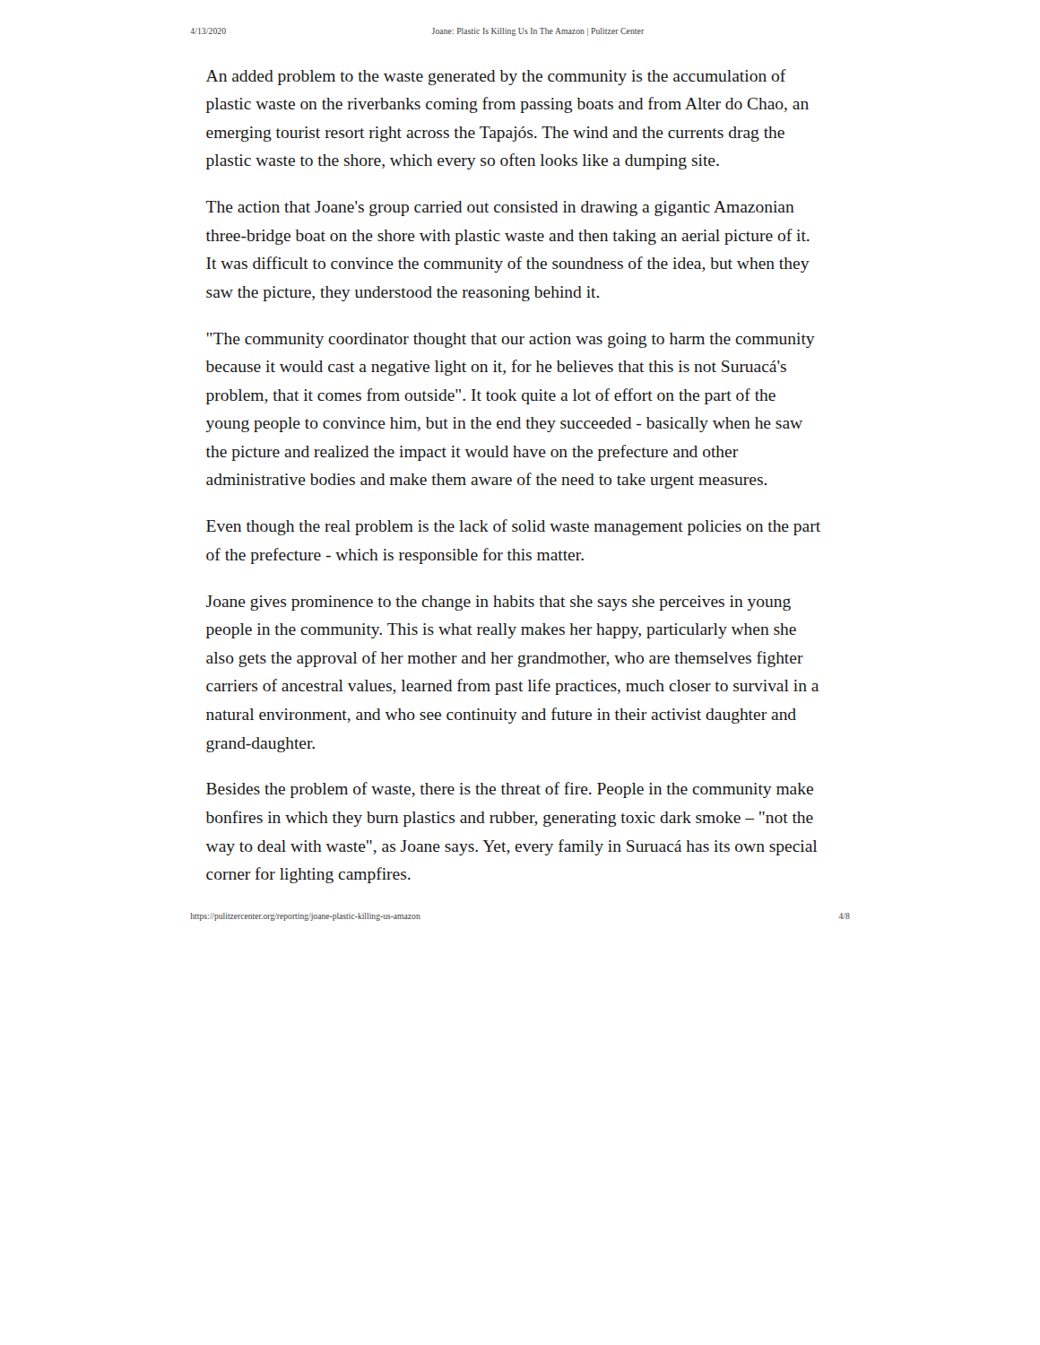4/13/2020 Joane: Plastic Is Killing Us In The Amazon | Pulitzer Center
An added problem to the waste generated by the community is the accumulation of plastic waste on the riverbanks coming from passing boats and from Alter do Chao, an emerging tourist resort right across the Tapajós. The wind and the currents drag the plastic waste to the shore, which every so often looks like a dumping site.
The action that Joane's group carried out consisted in drawing a gigantic Amazonian three-bridge boat on the shore with plastic waste and then taking an aerial picture of it. It was difficult to convince the community of the soundness of the idea, but when they saw the picture, they understood the reasoning behind it.
"The community coordinator thought that our action was going to harm the community because it would cast a negative light on it, for he believes that this is not Suruacá's problem, that it comes from outside". It took quite a lot of effort on the part of the young people to convince him, but in the end they succeeded - basically when he saw the picture and realized the impact it would have on the prefecture and other administrative bodies and make them aware of the need to take urgent measures.
Even though the real problem is the lack of solid waste management policies on the part of the prefecture - which is responsible for this matter.
Joane gives prominence to the change in habits that she says she perceives in young people in the community. This is what really makes her happy, particularly when she also gets the approval of her mother and her grandmother, who are themselves fighter carriers of ancestral values, learned from past life practices, much closer to survival in a natural environment, and who see continuity and future in their activist daughter and grand-daughter.
Besides the problem of waste, there is the threat of fire. People in the community make bonfires in which they burn plastics and rubber, generating toxic dark smoke – "not the way to deal with waste", as Joane says. Yet, every family in Suruacá has its own special corner for lighting campfires.
https://pulitzercenter.org/reporting/joane-plastic-killing-us-amazon 4/8